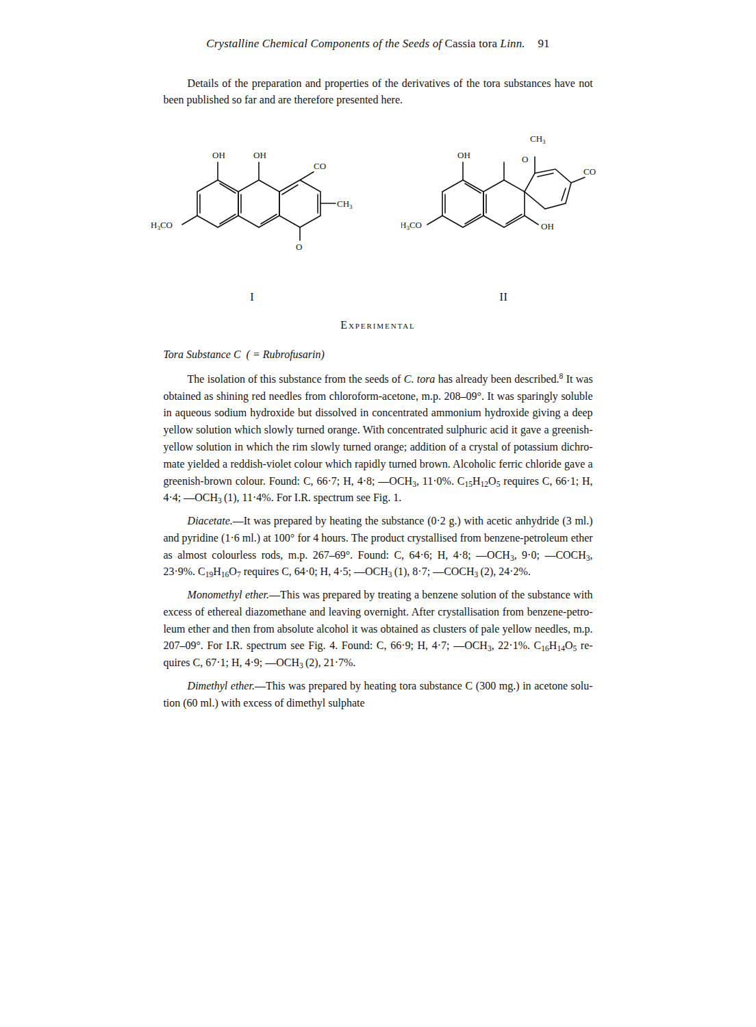Crystalline Chemical Components of the Seeds of Cassia tora Linn.91
Details of the preparation and properties of the derivatives of the tora substances have not been published so far and are therefore presented here.
OH OH H3CO CO CH3 O
I
CH3 OH O H3CO CO OH
II
Experimental
Tora Substance C ( = Rubrofusarin)
The isolation of this substance from the seeds of C. tora has already been described.8 It was obtained as shining red needles from chloroform-acetone, m.p. 208–09°. It was sparingly soluble in aqueous sodium hydroxide but dissolved in concentrated ammonium hydroxide giving a deep yellow solution which slowly turned orange. With concentrated sulphuric acid it gave a greenish-yellow solution in which the rim slowly turned orange; addition of a crystal of potassium dichromate yielded a reddish-violet colour which rapidly turned brown. Alcoholic ferric chloride gave a greenish-brown colour. Found: C, 66·7; H, 4·8; —OCH3, 11·0%. C15H12O5 requires C, 66·1; H, 4·4; —OCH3 (1), 11·4%. For I.R. spectrum see Fig. 1.
Diacetate.—It was prepared by heating the substance (0·2 g.) with acetic anhydride (3 ml.) and pyridine (1·6 ml.) at 100° for 4 hours. The product crystallised from benzene-petroleum ether as almost colourless rods, m.p. 267–69°. Found: C, 64·6; H, 4·8; —OCH3, 9·0; —COCH3, 23·9%. C19H16O7 requires C, 64·0; H, 4·5; —OCH3 (1), 8·7; —COCH3 (2), 24·2%.
Monomethyl ether.—This was prepared by treating a benzene solution of the substance with excess of ethereal diazomethane and leaving overnight. After crystallisation from benzene-petroleum ether and then from absolute alcohol it was obtained as clusters of pale yellow needles, m.p. 207–09°. For I.R. spectrum see Fig. 4. Found: C, 66·9; H, 4·7; —OCH3, 22·1%. C16H14O5 requires C, 67·1; H, 4·9; —OCH3 (2), 21·7%.
Dimethyl ether.—This was prepared by heating tora substance C (300 mg.) in acetone solution (60 ml.) with excess of dimethyl sulphate